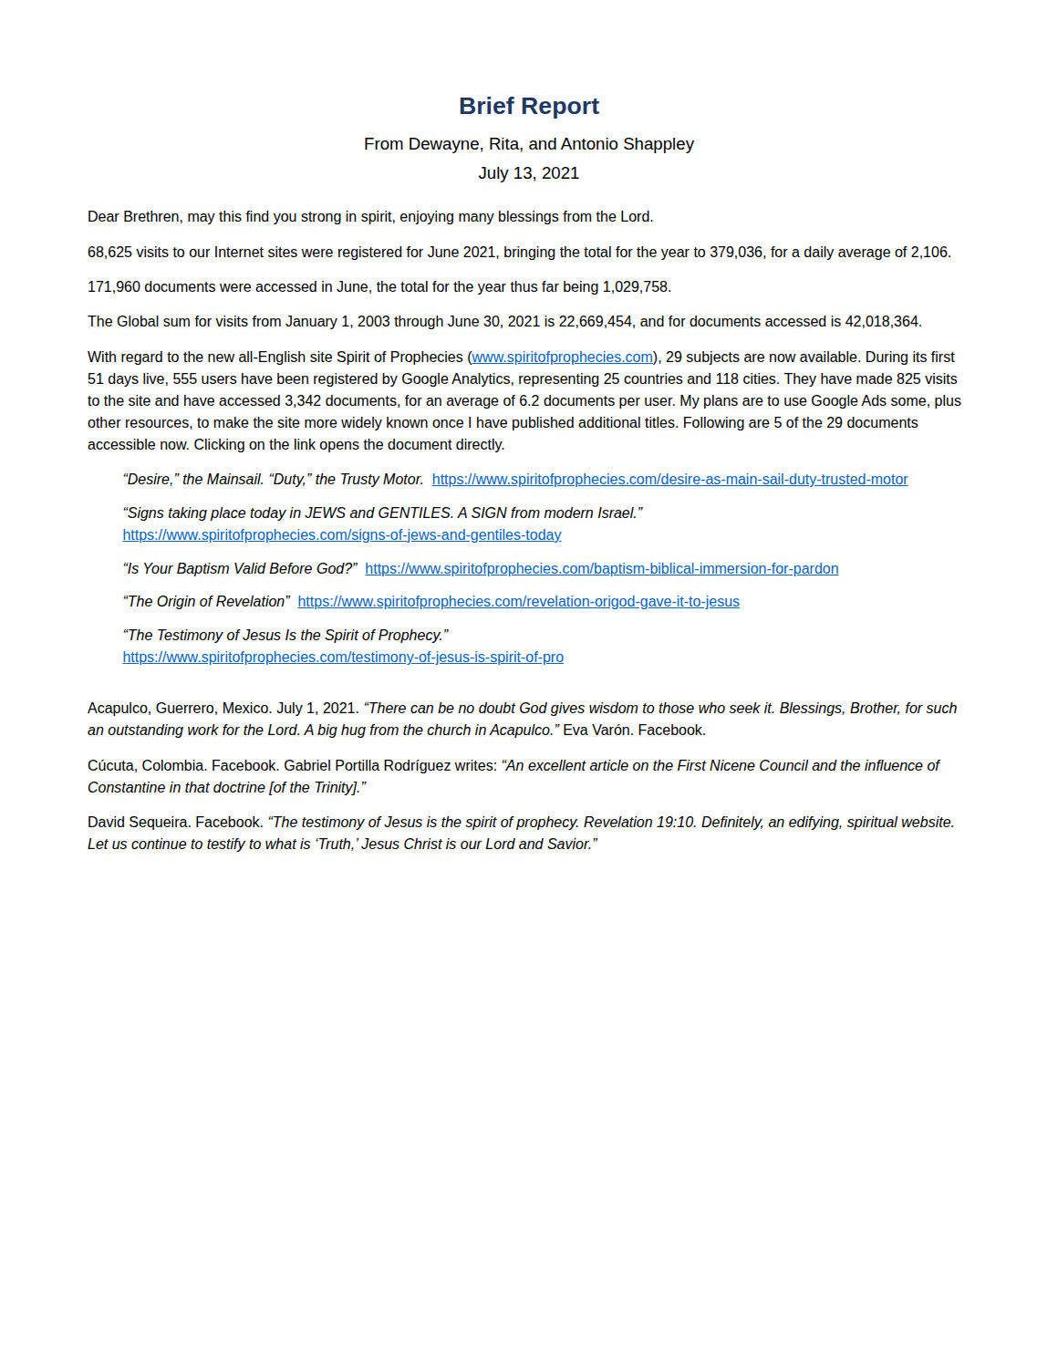Brief Report
From Dewayne, Rita, and Antonio Shappley
July 13, 2021
Dear Brethren, may this find you strong in spirit, enjoying many blessings from the Lord.
68,625 visits to our Internet sites were registered for June 2021, bringing the total for the year to 379,036, for a daily average of 2,106.
171,960 documents were accessed in June, the total for the year thus far being 1,029,758.
The Global sum for visits from January 1, 2003 through June 30, 2021 is 22,669,454, and for documents accessed is 42,018,364.
With regard to the new all-English site Spirit of Prophecies (www.spiritofprophecies.com), 29 subjects are now available. During its first 51 days live, 555 users have been registered by Google Analytics, representing 25 countries and 118 cities. They have made 825 visits to the site and have accessed 3,342 documents, for an average of 6.2 documents per user. My plans are to use Google Ads some, plus other resources, to make the site more widely known once I have published additional titles. Following are 5 of the 29 documents accessible now. Clicking on the link opens the document directly.
“Desire,” the Mainsail. “Duty,” the Trusty Motor. https://www.spiritofprophecies.com/desire-as-main-sail-duty-trusted-motor
“Signs taking place today in JEWS and GENTILES. A SIGN from modern Israel.”
https://www.spiritofprophecies.com/signs-of-jews-and-gentiles-today
“Is Your Baptism Valid Before God?” https://www.spiritofprophecies.com/baptism-biblical-immersion-for-pardon
“The Origin of Revelation” https://www.spiritofprophecies.com/revelation-origod-gave-it-to-jesus
“The Testimony of Jesus Is the Spirit of Prophecy.”
https://www.spiritofprophecies.com/testimony-of-jesus-is-spirit-of-pro
Acapulco, Guerrero, Mexico. July 1, 2021. “There can be no doubt God gives wisdom to those who seek it. Blessings, Brother, for such an outstanding work for the Lord. A big hug from the church in Acapulco.” Eva Varón. Facebook.
Cúcuta, Colombia. Facebook. Gabriel Portilla Rodríguez writes: “An excellent article on the First Nicene Council and the influence of Constantine in that doctrine [of the Trinity].”
David Sequeira. Facebook. “The testimony of Jesus is the spirit of prophecy. Revelation 19:10. Definitely, an edifying, spiritual website. Let us continue to testify to what is ‘Truth,’ Jesus Christ is our Lord and Savior.”